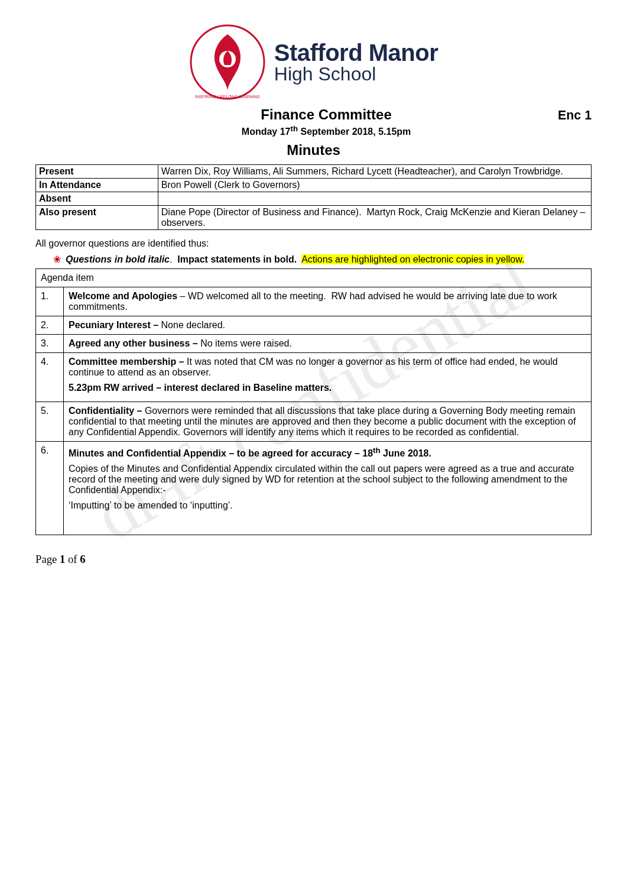draft confidential
INSPIRING LIFELONG LEARNING
Stafford Manor
High School
Finance Committee
Monday 17th September 2018, 5.15pm
Enc 1
Minutes
| Present | Warren Dix, Roy Williams, Ali Summers, Richard Lycett (Headteacher), and Carolyn Trowbridge. |
| In Attendance | Bron Powell (Clerk to Governors) |
| Absent | |
| Also present | Diane Pope (Director of Business and Finance). Martyn Rock, Craig McKenzie and Kieran Delaney – observers. |
All governor questions are identified thus:
Questions in bold italic. Impact statements in bold. Actions are highlighted on electronic copies in yellow.
| Agenda item |
| 1. | Welcome and Apologies – WD welcomed all to the meeting. RW had advised he would be arriving late due to work commitments. |
| 2. | Pecuniary Interest – None declared. |
| 3. | Agreed any other business – No items were raised. |
| 4. | Committee membership – It was noted that CM was no longer a governor as his term of office had ended, he would continue to attend as an observer. 5.23pm RW arrived – interest declared in Baseline matters. |
| 5. | Confidentiality – Governors were reminded that all discussions that take place during a Governing Body meeting remain confidential to that meeting until the minutes are approved and then they become a public document with the exception of any Confidential Appendix. Governors will identify any items which it requires to be recorded as confidential. |
| 6. | Minutes and Confidential Appendix – to be agreed for accuracy – 18 th June 2018. Copies of the Minutes and Confidential Appendix circulated within the call out papers were agreed as a true and accurate record of the meeting and were duly signed by WD for retention at the school subject to the following amendment to the Confidential Appendix:- ‘Imputting’ to be amended to ‘inputting’. |
Page 1 of 6